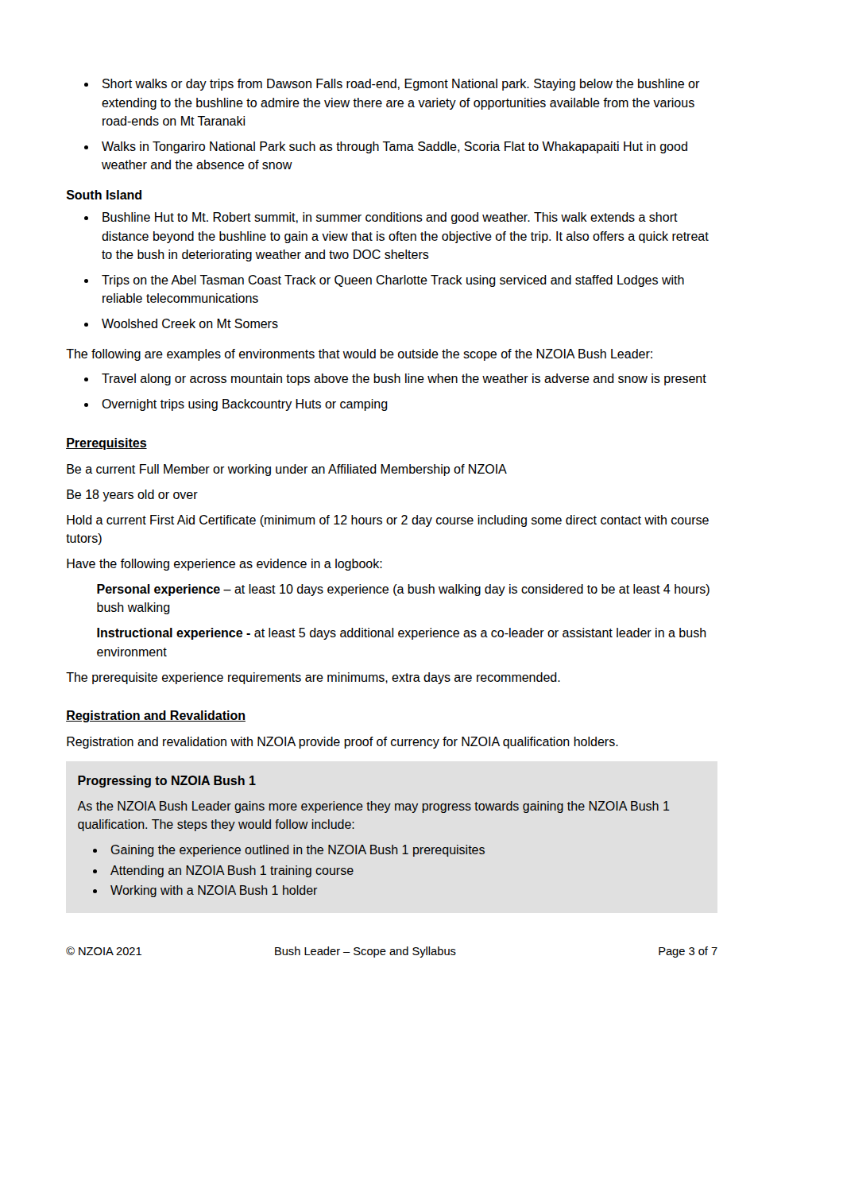Short walks or day trips from Dawson Falls road-end, Egmont National park. Staying below the bushline or extending to the bushline to admire the view there are a variety of opportunities available from the various road-ends on Mt Taranaki
Walks in Tongariro National Park such as through Tama Saddle, Scoria Flat to Whakapapaiti Hut in good weather and the absence of snow
South Island
Bushline Hut to Mt. Robert summit, in summer conditions and good weather. This walk extends a short distance beyond the bushline to gain a view that is often the objective of the trip. It also offers a quick retreat to the bush in deteriorating weather and two DOC shelters
Trips on the Abel Tasman Coast Track or Queen Charlotte Track using serviced and staffed Lodges with reliable telecommunications
Woolshed Creek on Mt Somers
The following are examples of environments that would be outside the scope of the NZOIA Bush Leader:
Travel along or across mountain tops above the bush line when the weather is adverse and snow is present
Overnight trips using Backcountry Huts or camping
Prerequisites
Be a current Full Member or working under an Affiliated Membership of NZOIA
Be 18 years old or over
Hold a current First Aid Certificate (minimum of 12 hours or 2 day course including some direct contact with course tutors)
Have the following experience as evidence in a logbook:
Personal experience – at least 10 days experience (a bush walking day is considered to be at least 4 hours) bush walking
Instructional experience - at least 5 days additional experience as a co-leader or assistant leader in a bush environment
The prerequisite experience requirements are minimums, extra days are recommended.
Registration and Revalidation
Registration and revalidation with NZOIA provide proof of currency for NZOIA qualification holders.
Progressing to NZOIA Bush 1
As the NZOIA Bush Leader gains more experience they may progress towards gaining the NZOIA Bush 1 qualification. The steps they would follow include:
Gaining the experience outlined in the NZOIA Bush 1 prerequisites
Attending an NZOIA Bush 1 training course
Working with a NZOIA Bush 1 holder
© NZOIA 2021 Bush Leader – Scope and Syllabus Page 3 of 7